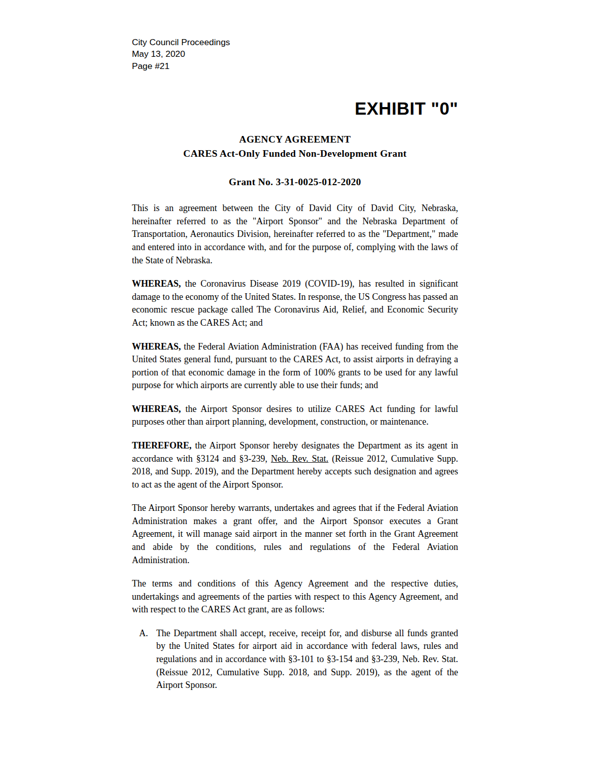City Council Proceedings
May 13, 2020
Page #21
EXHIBIT "0"
AGENCY AGREEMENT
CARES Act-Only Funded Non-Development Grant
Grant No. 3-31-0025-012-2020
This is an agreement between the City of David City of David City, Nebraska, hereinafter referred to as the "Airport Sponsor" and the Nebraska Department of Transportation, Aeronautics Division, hereinafter referred to as the "Department," made and entered into in accordance with, and for the purpose of, complying with the laws of the State of Nebraska.
WHEREAS, the Coronavirus Disease 2019 (COVID-19), has resulted in significant damage to the economy of the United States. In response, the US Congress has passed an economic rescue package called The Coronavirus Aid, Relief, and Economic Security Act; known as the CARES Act; and
WHEREAS, the Federal Aviation Administration (FAA) has received funding from the United States general fund, pursuant to the CARES Act, to assist airports in defraying a portion of that economic damage in the form of 100% grants to be used for any lawful purpose for which airports are currently able to use their funds; and
WHEREAS, the Airport Sponsor desires to utilize CARES Act funding for lawful purposes other than airport planning, development, construction, or maintenance.
THEREFORE, the Airport Sponsor hereby designates the Department as its agent in accordance with §3124 and §3-239, Neb. Rev. Stat. (Reissue 2012, Cumulative Supp. 2018, and Supp. 2019), and the Department hereby accepts such designation and agrees to act as the agent of the Airport Sponsor.
The Airport Sponsor hereby warrants, undertakes and agrees that if the Federal Aviation Administration makes a grant offer, and the Airport Sponsor executes a Grant Agreement, it will manage said airport in the manner set forth in the Grant Agreement and abide by the conditions, rules and regulations of the Federal Aviation Administration.
The terms and conditions of this Agency Agreement and the respective duties, undertakings and agreements of the parties with respect to this Agency Agreement, and with respect to the CARES Act grant, are as follows:
The Department shall accept, receive, receipt for, and disburse all funds granted by the United States for airport aid in accordance with federal laws, rules and regulations and in accordance with §3-101 to §3-154 and §3-239, Neb. Rev. Stat. (Reissue 2012, Cumulative Supp. 2018, and Supp. 2019), as the agent of the Airport Sponsor.